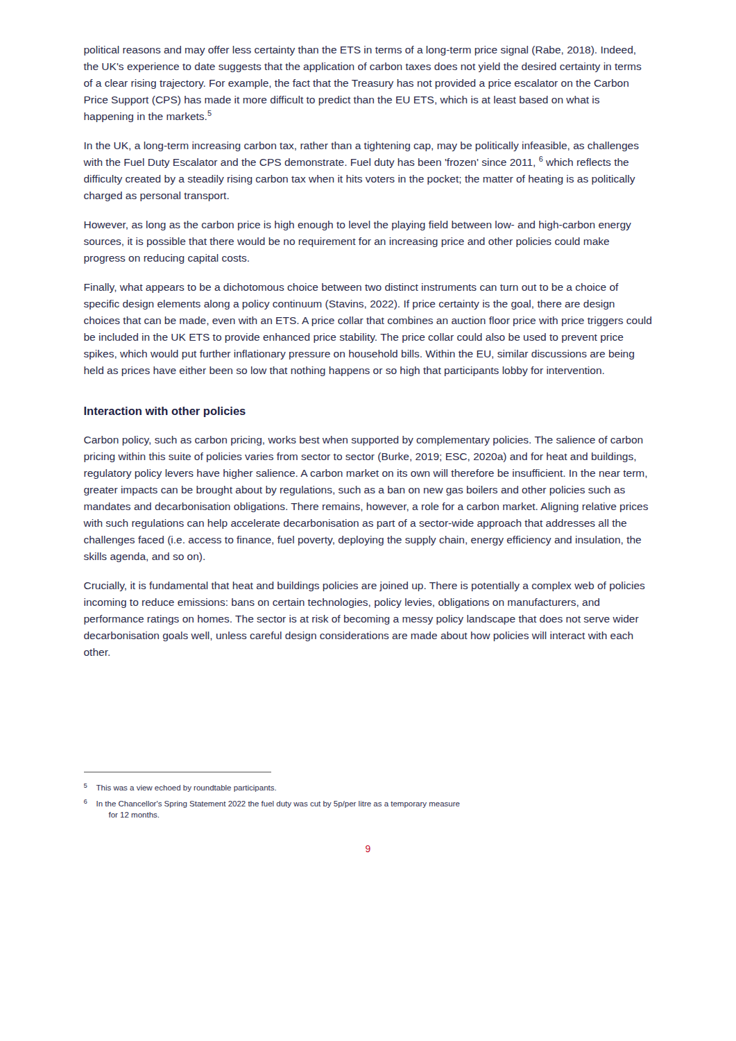political reasons and may offer less certainty than the ETS in terms of a long-term price signal (Rabe, 2018). Indeed, the UK's experience to date suggests that the application of carbon taxes does not yield the desired certainty in terms of a clear rising trajectory. For example, the fact that the Treasury has not provided a price escalator on the Carbon Price Support (CPS) has made it more difficult to predict than the EU ETS, which is at least based on what is happening in the markets.5
In the UK, a long-term increasing carbon tax, rather than a tightening cap, may be politically infeasible, as challenges with the Fuel Duty Escalator and the CPS demonstrate. Fuel duty has been 'frozen' since 2011, 6 which reflects the difficulty created by a steadily rising carbon tax when it hits voters in the pocket; the matter of heating is as politically charged as personal transport.
However, as long as the carbon price is high enough to level the playing field between low- and high-carbon energy sources, it is possible that there would be no requirement for an increasing price and other policies could make progress on reducing capital costs.
Finally, what appears to be a dichotomous choice between two distinct instruments can turn out to be a choice of specific design elements along a policy continuum (Stavins, 2022). If price certainty is the goal, there are design choices that can be made, even with an ETS. A price collar that combines an auction floor price with price triggers could be included in the UK ETS to provide enhanced price stability. The price collar could also be used to prevent price spikes, which would put further inflationary pressure on household bills. Within the EU, similar discussions are being held as prices have either been so low that nothing happens or so high that participants lobby for intervention.
Interaction with other policies
Carbon policy, such as carbon pricing, works best when supported by complementary policies. The salience of carbon pricing within this suite of policies varies from sector to sector (Burke, 2019; ESC, 2020a) and for heat and buildings, regulatory policy levers have higher salience. A carbon market on its own will therefore be insufficient. In the near term, greater impacts can be brought about by regulations, such as a ban on new gas boilers and other policies such as mandates and decarbonisation obligations. There remains, however, a role for a carbon market. Aligning relative prices with such regulations can help accelerate decarbonisation as part of a sector-wide approach that addresses all the challenges faced (i.e. access to finance, fuel poverty, deploying the supply chain, energy efficiency and insulation, the skills agenda, and so on).
Crucially, it is fundamental that heat and buildings policies are joined up. There is potentially a complex web of policies incoming to reduce emissions: bans on certain technologies, policy levies, obligations on manufacturers, and performance ratings on homes. The sector is at risk of becoming a messy policy landscape that does not serve wider decarbonisation goals well, unless careful design considerations are made about how policies will interact with each other.
5 This was a view echoed by roundtable participants.
6 In the Chancellor's Spring Statement 2022 the fuel duty was cut by 5p/per litre as a temporary measure
for 12 months.
9